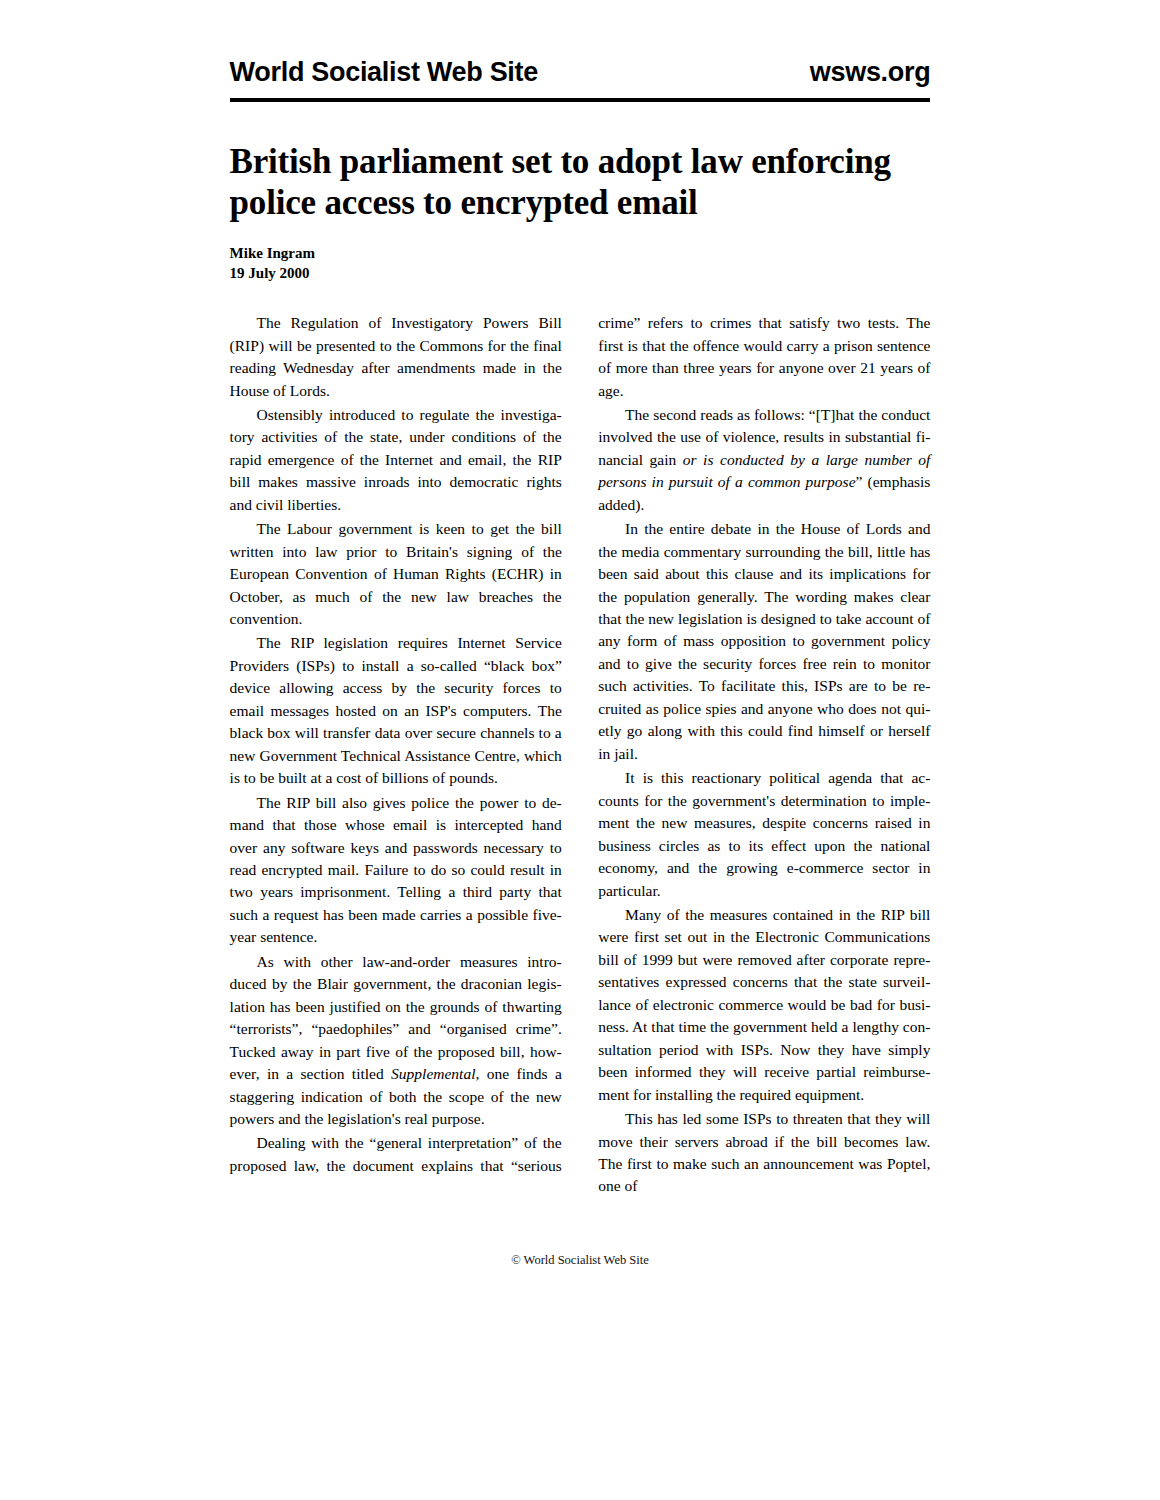World Socialist Web Site
wsws.org
British parliament set to adopt law enforcing police access to encrypted email
Mike Ingram 19 July 2000
The Regulation of Investigatory Powers Bill (RIP) will be presented to the Commons for the final reading Wednesday after amendments made in the House of Lords.
Ostensibly introduced to regulate the investigatory activities of the state, under conditions of the rapid emergence of the Internet and email, the RIP bill makes massive inroads into democratic rights and civil liberties.
The Labour government is keen to get the bill written into law prior to Britain's signing of the European Convention of Human Rights (ECHR) in October, as much of the new law breaches the convention.
The RIP legislation requires Internet Service Providers (ISPs) to install a so-called “black box” device allowing access by the security forces to email messages hosted on an ISP's computers. The black box will transfer data over secure channels to a new Government Technical Assistance Centre, which is to be built at a cost of billions of pounds.
The RIP bill also gives police the power to demand that those whose email is intercepted hand over any software keys and passwords necessary to read encrypted mail. Failure to do so could result in two years imprisonment. Telling a third party that such a request has been made carries a possible five-year sentence.
As with other law-and-order measures introduced by the Blair government, the draconian legislation has been justified on the grounds of thwarting “terrorists”, “paedophiles” and “organised crime”. Tucked away in part five of the proposed bill, however, in a section titled Supplemental, one finds a staggering indication of both the scope of the new powers and the legislation's real purpose.
Dealing with the “general interpretation” of the proposed law, the document explains that “serious crime” refers to crimes that satisfy two tests. The first is that the offence would carry a prison sentence of more than three years for anyone over 21 years of age.
The second reads as follows: “[T]hat the conduct involved the use of violence, results in substantial financial gain or is conducted by a large number of persons in pursuit of a common purpose” (emphasis added).
In the entire debate in the House of Lords and the media commentary surrounding the bill, little has been said about this clause and its implications for the population generally. The wording makes clear that the new legislation is designed to take account of any form of mass opposition to government policy and to give the security forces free rein to monitor such activities. To facilitate this, ISPs are to be recruited as police spies and anyone who does not quietly go along with this could find himself or herself in jail.
It is this reactionary political agenda that accounts for the government's determination to implement the new measures, despite concerns raised in business circles as to its effect upon the national economy, and the growing e-commerce sector in particular.
Many of the measures contained in the RIP bill were first set out in the Electronic Communications bill of 1999 but were removed after corporate representatives expressed concerns that the state surveillance of electronic commerce would be bad for business. At that time the government held a lengthy consultation period with ISPs. Now they have simply been informed they will receive partial reimbursement for installing the required equipment.
This has led some ISPs to threaten that they will move their servers abroad if the bill becomes law. The first to make such an announcement was Poptel, one of
© World Socialist Web Site